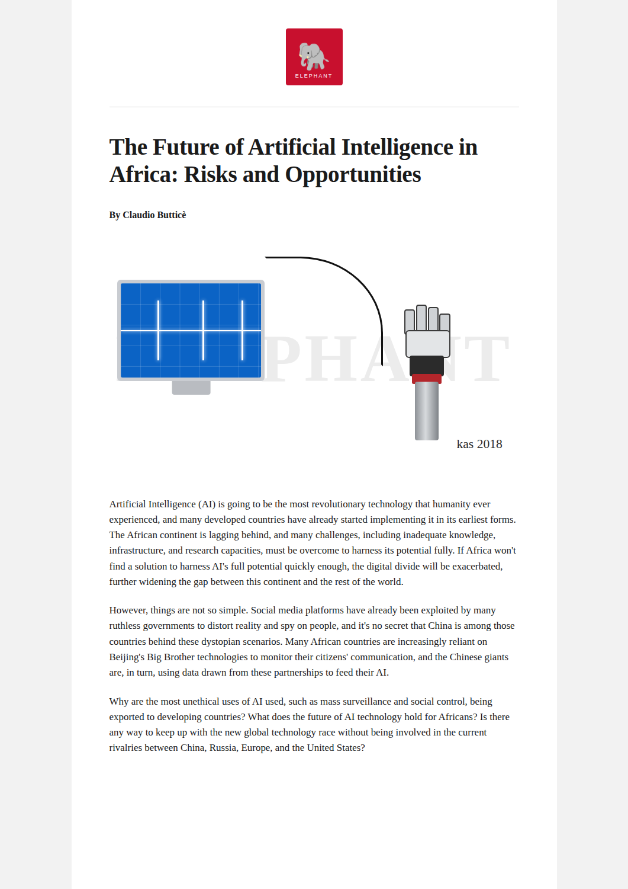🐘
Elephant
The Future of Artificial Intelligence in Africa: Risks and Opportunities
By Claudio Butticè
ELEPHANT
kas 2018
Artificial Intelligence (AI) is going to be the most revolutionary technology that humanity ever experienced, and many developed countries have already started implementing it in its earliest forms. The African continent is lagging behind, and many challenges, including inadequate knowledge, infrastructure, and research capacities, must be overcome to harness its potential fully. If Africa won't find a solution to harness AI's full potential quickly enough, the digital divide will be exacerbated, further widening the gap between this continent and the rest of the world.
However, things are not so simple. Social media platforms have already been exploited by many ruthless governments to distort reality and spy on people, and it's no secret that China is among those countries behind these dystopian scenarios. Many African countries are increasingly reliant on Beijing's Big Brother technologies to monitor their citizens' communication, and the Chinese giants are, in turn, using data drawn from these partnerships to feed their AI.
Why are the most unethical uses of AI used, such as mass surveillance and social control, being exported to developing countries? What does the future of AI technology hold for Africans? Is there any way to keep up with the new global technology race without being involved in the current rivalries between China, Russia, Europe, and the United States?